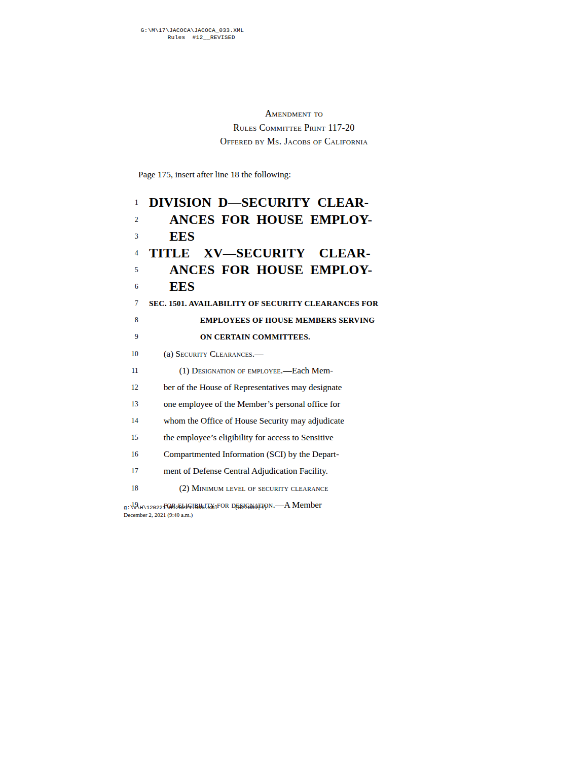G:\M\17\JACOCA\JACOCA_033.XML Rules #12__REVISED
Amendment to
Rules Committee Print 117-20
Offered by Ms. Jacobs of California
Page 175, insert after line 18 the following:
DIVISION D—SECURITY CLEAR-
ANCES FOR HOUSE EMPLOY-
EES
TITLE XV—SECURITY CLEAR-
ANCES FOR HOUSE EMPLOY-
EES
SEC. 1501. AVAILABILITY OF SECURITY CLEARANCES FOR
EMPLOYEES OF HOUSE MEMBERS SERVING
ON CERTAIN COMMITTEES.
(a) Security Clearances.—
(1) Designation of employee.—Each Mem-
ber of the House of Representatives may designate
one employee of the Member’s personal office for
whom the Office of House Security may adjudicate
the employee’s eligibility for access to Sensitive
Compartmented Information (SCI) by the Depart-
ment of Defense Central Adjudication Facility.
(2) Minimum level of security clearance
for eligibility for designation.—A Member
g:\V\H\120221\H120221.005.xml(827009|4)
December 2, 2021 (9:40 a.m.)